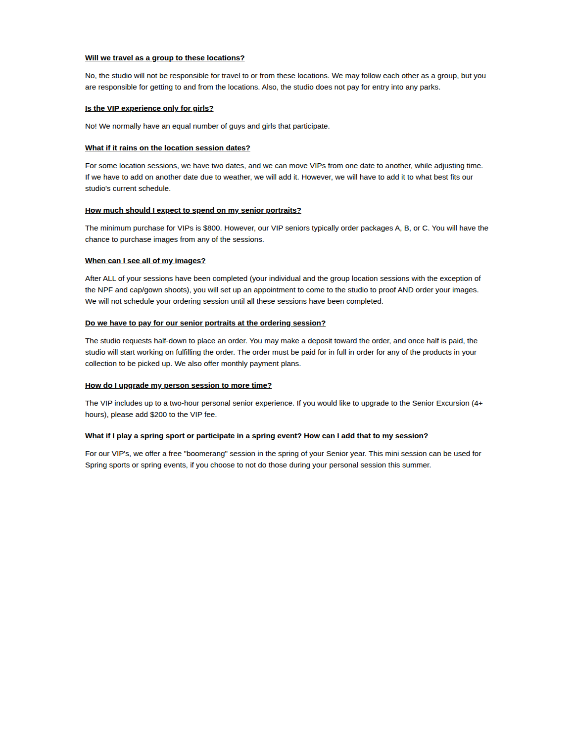Will we travel as a group to these locations?
No, the studio will not be responsible for travel to or from these locations. We may follow each other as a group, but you are responsible for getting to and from the locations. Also, the studio does not pay for entry into any parks.
Is the VIP experience only for girls?
No! We normally have an equal number of guys and girls that participate.
What if it rains on the location session dates?
For some location sessions, we have two dates, and we can move VIPs from one date to another, while adjusting time. If we have to add on another date due to weather, we will add it. However, we will have to add it to what best fits our studio's current schedule.
How much should I expect to spend on my senior portraits?
The minimum purchase for VIPs is $800. However, our VIP seniors typically order packages A, B, or C. You will have the chance to purchase images from any of the sessions.
When can I see all of my images?
After ALL of your sessions have been completed (your individual and the group location sessions with the exception of the NPF and cap/gown shoots), you will set up an appointment to come to the studio to proof AND order your images. We will not schedule your ordering session until all these sessions have been completed.
Do we have to pay for our senior portraits at the ordering session?
The studio requests half-down to place an order. You may make a deposit toward the order, and once half is paid, the studio will start working on fulfilling the order. The order must be paid for in full in order for any of the products in your collection to be picked up. We also offer monthly payment plans.
How do I upgrade my person session to more time?
The VIP includes up to a two-hour personal senior experience. If you would like to upgrade to the Senior Excursion (4+ hours), please add $200 to the VIP fee.
What if I play a spring sport or participate in a spring event? How can I add that to my session?
For our VIP's, we offer a free "boomerang" session in the spring of your Senior year. This mini session can be used for Spring sports or spring events, if you choose to not do those during your personal session this summer.